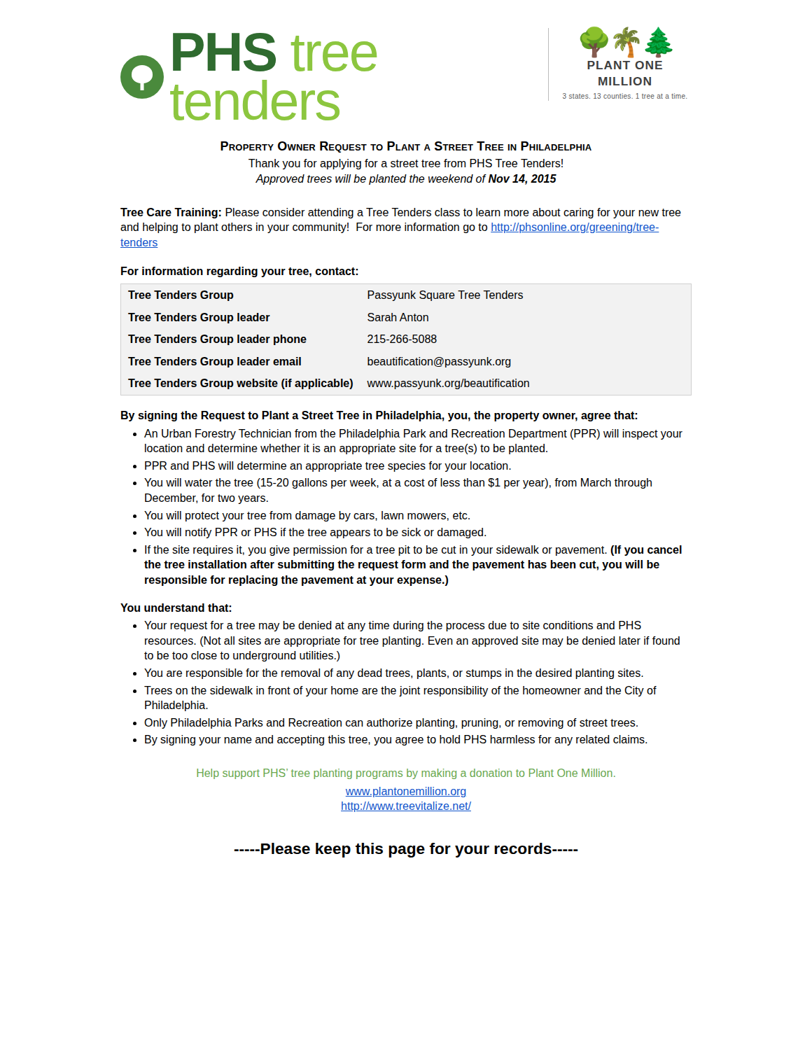PHS tree tenders
🌳🌴🌲
PLANT ONE MILLION
3 states. 13 counties. 1 tree at a time.
Property Owner Request to Plant a Street Tree in Philadelphia
Thank you for applying for a street tree from PHS Tree Tenders!
Approved trees will be planted the weekend of Nov 14, 2015
Tree Care Training: Please consider attending a Tree Tenders class to learn more about caring for your new tree and helping to plant others in your community! For more information go to http://phsonline.org/greening/tree-tenders
For information regarding your tree, contact:
| Tree Tenders Group | Passyunk Square Tree Tenders |
| Tree Tenders Group leader | Sarah Anton |
| Tree Tenders Group leader phone | 215-266-5088 |
| Tree Tenders Group leader email | beautification@passyunk.org |
| Tree Tenders Group website (if applicable) | www.passyunk.org/beautification |
By signing the Request to Plant a Street Tree in Philadelphia, you, the property owner, agree that:
An Urban Forestry Technician from the Philadelphia Park and Recreation Department (PPR) will inspect your location and determine whether it is an appropriate site for a tree(s) to be planted.
PPR and PHS will determine an appropriate tree species for your location.
You will water the tree (15-20 gallons per week, at a cost of less than $1 per year), from March through December, for two years.
You will protect your tree from damage by cars, lawn mowers, etc.
You will notify PPR or PHS if the tree appears to be sick or damaged.
If the site requires it, you give permission for a tree pit to be cut in your sidewalk or pavement. (If you cancel the tree installation after submitting the request form and the pavement has been cut, you will be responsible for replacing the pavement at your expense.)
You understand that:
Your request for a tree may be denied at any time during the process due to site conditions and PHS resources. (Not all sites are appropriate for tree planting. Even an approved site may be denied later if found to be too close to underground utilities.)
You are responsible for the removal of any dead trees, plants, or stumps in the desired planting sites.
Trees on the sidewalk in front of your home are the joint responsibility of the homeowner and the City of Philadelphia.
Only Philadelphia Parks and Recreation can authorize planting, pruning, or removing of street trees.
By signing your name and accepting this tree, you agree to hold PHS harmless for any related claims.
Help support PHS’ tree planting programs by making a donation to Plant One Million.
www.plantonemillion.org
http://www.treevitalize.net/
-----Please keep this page for your records-----